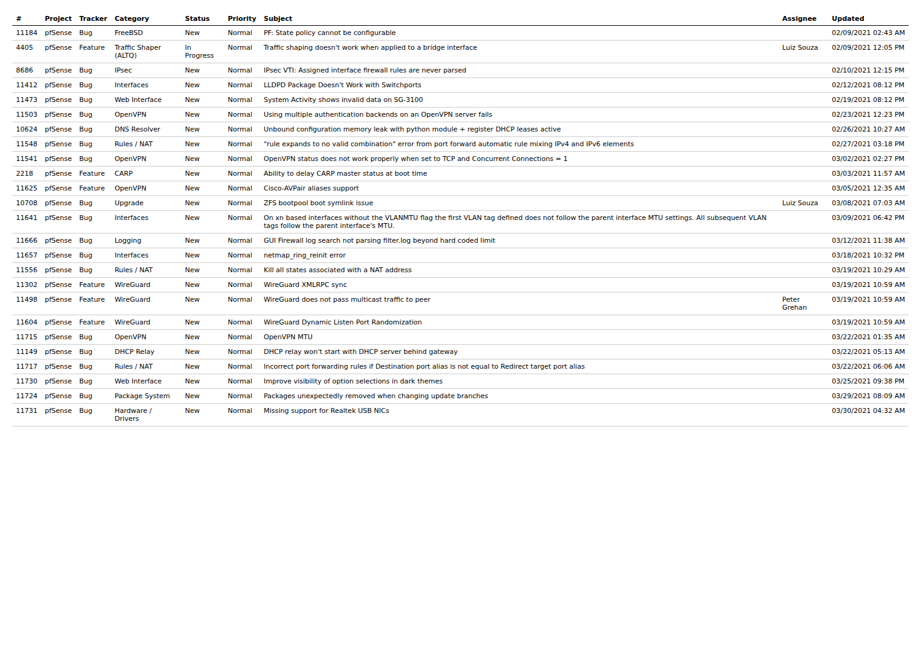| # | Project | Tracker | Category | Status | Priority | Subject | Assignee | Updated |
| --- | --- | --- | --- | --- | --- | --- | --- | --- |
| 11184 | pfSense | Bug | FreeBSD | New | Normal | PF: State policy cannot be configurable | | 02/09/2021 02:43 AM |
| 4405 | pfSense | Feature | Traffic Shaper (ALTQ) | In Progress | Normal | Traffic shaping doesn't work when applied to a bridge interface | Luiz Souza | 02/09/2021 12:05 PM |
| 8686 | pfSense | Bug | IPsec | New | Normal | IPsec VTI: Assigned interface firewall rules are never parsed | | 02/10/2021 12:15 PM |
| 11412 | pfSense | Bug | Interfaces | New | Normal | LLDPD Package Doesn't Work with Switchports | | 02/12/2021 08:12 PM |
| 11473 | pfSense | Bug | Web Interface | New | Normal | System Activity shows invalid data on SG-3100 | | 02/19/2021 08:12 PM |
| 11503 | pfSense | Bug | OpenVPN | New | Normal | Using multiple authentication backends on an OpenVPN server fails | | 02/23/2021 12:23 PM |
| 10624 | pfSense | Bug | DNS Resolver | New | Normal | Unbound configuration memory leak with python module + register DHCP leases active | | 02/26/2021 10:27 AM |
| 11548 | pfSense | Bug | Rules / NAT | New | Normal | "rule expands to no valid combination" error from port forward automatic rule mixing IPv4 and IPv6 elements | | 02/27/2021 03:18 PM |
| 11541 | pfSense | Bug | OpenVPN | New | Normal | OpenVPN status does not work properly when set to TCP and Concurrent Connections = 1 | | 03/02/2021 02:27 PM |
| 2218 | pfSense | Feature | CARP | New | Normal | Ability to delay CARP master status at boot time | | 03/03/2021 11:57 AM |
| 11625 | pfSense | Feature | OpenVPN | New | Normal | Cisco-AVPair aliases support | | 03/05/2021 12:35 AM |
| 10708 | pfSense | Bug | Upgrade | New | Normal | ZFS bootpool boot symlink issue | Luiz Souza | 03/08/2021 07:03 AM |
| 11641 | pfSense | Bug | Interfaces | New | Normal | On xn based interfaces without the VLANMTU flag the first VLAN tag defined does not follow the parent interface MTU settings. All subsequent VLAN tags follow the parent interface's MTU. | | 03/09/2021 06:42 PM |
| 11666 | pfSense | Bug | Logging | New | Normal | GUI Firewall log search not parsing filter.log beyond hard coded limit | | 03/12/2021 11:38 AM |
| 11657 | pfSense | Bug | Interfaces | New | Normal | netmap_ring_reinit error | | 03/18/2021 10:32 PM |
| 11556 | pfSense | Bug | Rules / NAT | New | Normal | Kill all states associated with a NAT address | | 03/19/2021 10:29 AM |
| 11302 | pfSense | Feature | WireGuard | New | Normal | WireGuard XMLRPC sync | | 03/19/2021 10:59 AM |
| 11498 | pfSense | Feature | WireGuard | New | Normal | WireGuard does not pass multicast traffic to peer | Peter Grehan | 03/19/2021 10:59 AM |
| 11604 | pfSense | Feature | WireGuard | New | Normal | WireGuard Dynamic Listen Port Randomization | | 03/19/2021 10:59 AM |
| 11715 | pfSense | Bug | OpenVPN | New | Normal | OpenVPN MTU | | 03/22/2021 01:35 AM |
| 11149 | pfSense | Bug | DHCP Relay | New | Normal | DHCP relay won't start with DHCP server behind gateway | | 03/22/2021 05:13 AM |
| 11717 | pfSense | Bug | Rules / NAT | New | Normal | Incorrect port forwarding rules if Destination port alias is not equal to Redirect target port alias | | 03/22/2021 06:06 AM |
| 11730 | pfSense | Bug | Web Interface | New | Normal | Improve visibility of option selections in dark themes | | 03/25/2021 09:38 PM |
| 11724 | pfSense | Bug | Package System | New | Normal | Packages unexpectedly removed when changing update branches | | 03/29/2021 08:09 AM |
| 11731 | pfSense | Bug | Hardware / Drivers | New | Normal | Missing support for Realtek USB NICs | | 03/30/2021 04:32 AM |